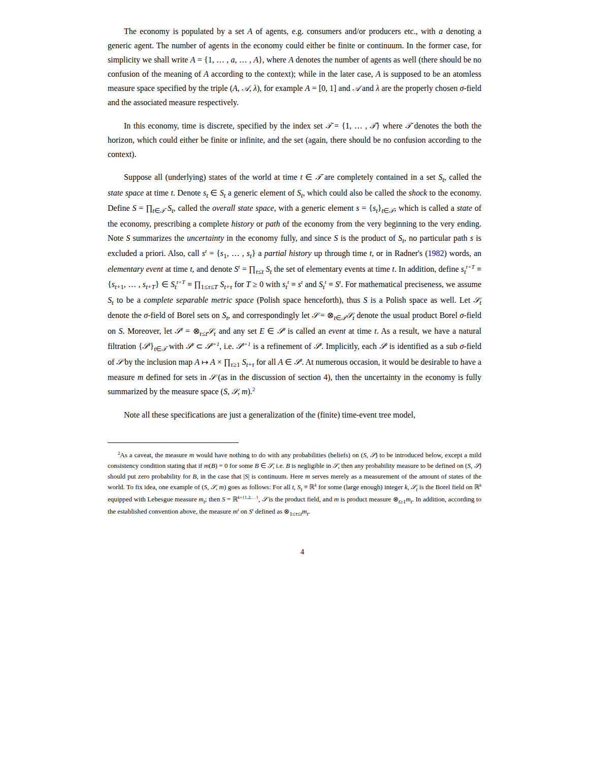The economy is populated by a set A of agents, e.g. consumers and/or producers etc., with a denoting a generic agent. The number of agents in the economy could either be finite or continuum. In the former case, for simplicity we shall write A = {1, … , a, … , A}, where A denotes the number of agents as well (there should be no confusion of the meaning of A according to the context); while in the later case, A is supposed to be an atomless measure space specified by the triple (A, 𝒜, λ), for example A = [0, 1] and 𝒜 and λ are the properly chosen σ-field and the associated measure respectively.
In this economy, time is discrete, specified by the index set 𝒯 = {1, … , 𝒯} where 𝒯 denotes the both the horizon, which could either be finite or infinite, and the set (again, there should be no confusion according to the context).
Suppose all (underlying) states of the world at time t ∈ 𝒯 are completely contained in a set St, called the state space at time t. Denote st ∈ St a generic element of St, which could also be called the shock to the economy. Define S = ∏t∈𝒯 St, called the overall state space, with a generic element s = {st}t∈𝒯, which is called a state of the economy, prescribing a complete history or path of the economy from the very beginning to the very ending. Note S summarizes the uncertainty in the economy fully, and since S is the product of St, no particular path s is excluded a priori. Also, call st = {s1, … , st} a partial history up through time t, or in Radner's (1982) words, an elementary event at time t, and denote St = ∏τ≤t St the set of elementary events at time t. In addition, define stt+T ≡ {st+1, … , st+T} ∈ Stt+T ≡ ∏1≤τ≤T St+τ for T ≥ 0 with stt ≡ st and Stt ≡ St. For mathematical preciseness, we assume St to be a complete separable metric space (Polish space henceforth), thus S is a Polish space as well. Let 𝒮t denote the σ-field of Borel sets on St, and correspondingly let 𝒮 = ⊗t∈𝒯𝒮t denote the usual product Borel σ-field on S. Moreover, let 𝒮t = ⊗τ≤t𝒮τ and any set E ∈ 𝒮t is called an event at time t. As a result, we have a natural filtration {𝒮t}t∈𝒯 with 𝒮t ⊂ 𝒮t+1, i.e. 𝒮t+1 is a refinement of 𝒮t. Implicitly, each 𝒮t is identified as a sub σ-field of 𝒮 by the inclusion map A ↦ A × ∏τ≥1 St+τ for all A ∈ 𝒮t. At numerous occasion, it would be desirable to have a measure m defined for sets in 𝒮 (as in the discussion of section 4), then the uncertainty in the economy is fully summarized by the measure space (S, 𝒮, m).2
Note all these specifications are just a generalization of the (finite) time-event tree model,
2As a caveat, the measure m would have nothing to do with any probabilities (beliefs) on (S, 𝒮) to be introduced below, except a mild consistency condition stating that if m(B) = 0 for some B ∈ 𝒮, i.e. B is negligible in 𝒮, then any probability measure to be defined on (S, 𝒮) should put zero probability for B, in the case that |S| is continuum. Here m serves merely as a measurement of the amount of states of the world. To fix idea, one example of (S, 𝒮, m) goes as follows: For all t, St ≡ ℝk for some (large enough) integer k, 𝒮t is the Borel field on ℝk equipped with Lebesgue measure mt; then S = ℝk×{1,2,…}, 𝒮 is the product field, and m is product measure ⊗t≥1mt. In addition, according to the established convention above, the measure mt on St defined as ⊗1≤τ≤tmt.
4